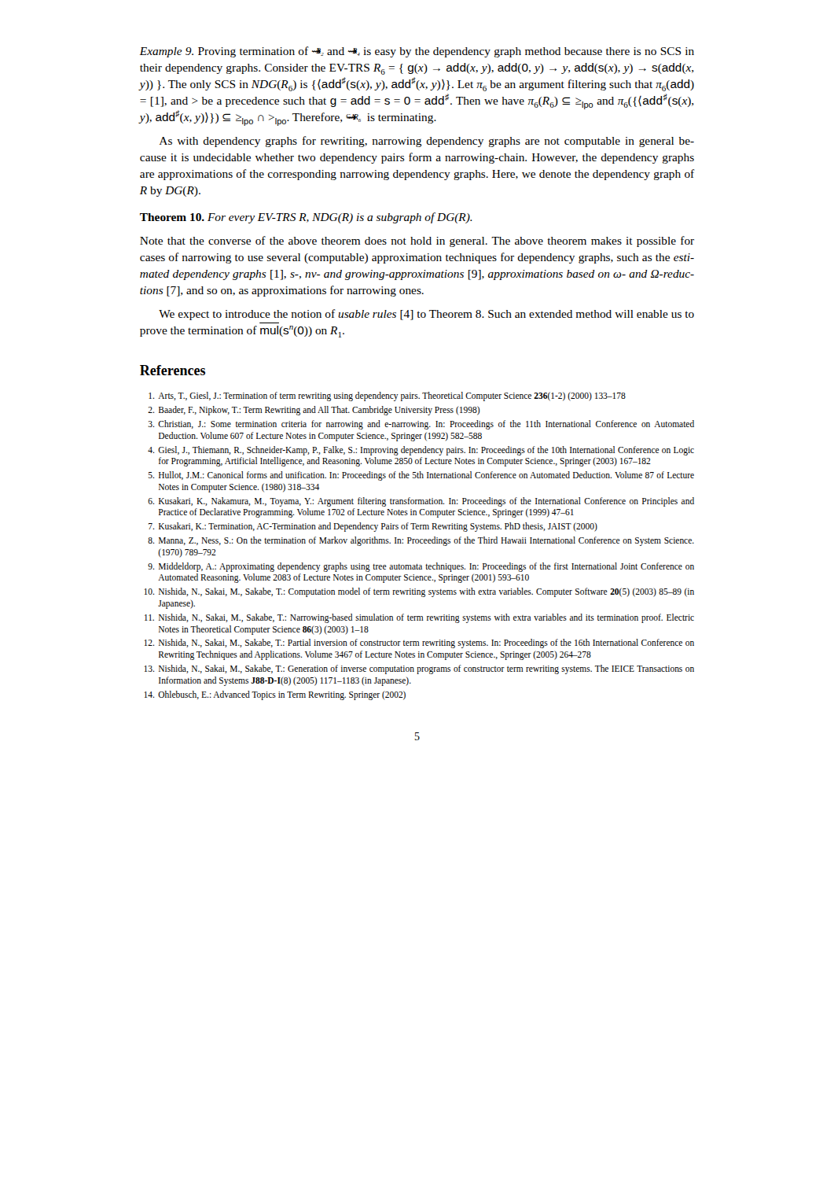Example 9. Proving termination of ⇝R2 and ⇝R4 is easy by the dependency graph method because there is no SCS in their dependency graphs. Consider the EV-TRS R6 = { g(x) → add(x, y), add(0, y) → y, add(s(x), y) → s(add(x, y)) }. The only SCS in NDG(R6) is {⟨add♯(s(x), y), add♯(x, y)⟩}. Let π6 be an argument filtering such that π6(add) = [1], and > be a precedence such that g = add = s = 0 = add♯. Then we have π6(R6) ⊆ ≥lpo and π6({⟨add♯(s(x), y), add♯(x, y)⟩}) ⊆ ≥lpo ∩ >lpo. Therefore, ⇝GA R6 is terminating.
As with dependency graphs for rewriting, narrowing dependency graphs are not computable in general because it is undecidable whether two dependency pairs form a narrowing-chain. However, the dependency graphs are approximations of the corresponding narrowing dependency graphs. Here, we denote the dependency graph of R by DG(R).
Theorem 10. For every EV-TRS R, NDG(R) is a subgraph of DG(R).
Note that the converse of the above theorem does not hold in general. The above theorem makes it possible for cases of narrowing to use several (computable) approximation techniques for dependency graphs, such as the estimated dependency graphs [1], s-, nv- and growing-approximations [9], approximations based on ω- and Ω-reductions [7], and so on, as approximations for narrowing ones.
We expect to introduce the notion of usable rules [4] to Theorem 8. Such an extended method will enable us to prove the termination of mul(sn(0)) on R1.
References
Arts, T., Giesl, J.: Termination of term rewriting using dependency pairs. Theoretical Computer Science 236(1-2) (2000) 133–178
Baader, F., Nipkow, T.: Term Rewriting and All That. Cambridge University Press (1998)
Christian, J.: Some termination criteria for narrowing and e-narrowing. In: Proceedings of the 11th International Conference on Automated Deduction. Volume 607 of Lecture Notes in Computer Science., Springer (1992) 582–588
Giesl, J., Thiemann, R., Schneider-Kamp, P., Falke, S.: Improving dependency pairs. In: Proceedings of the 10th International Conference on Logic for Programming, Artificial Intelligence, and Reasoning. Volume 2850 of Lecture Notes in Computer Science., Springer (2003) 167–182
Hullot, J.M.: Canonical forms and unification. In: Proceedings of the 5th International Conference on Automated Deduction. Volume 87 of Lecture Notes in Computer Science. (1980) 318–334
Kusakari, K., Nakamura, M., Toyama, Y.: Argument filtering transformation. In: Proceedings of the International Conference on Principles and Practice of Declarative Programming. Volume 1702 of Lecture Notes in Computer Science., Springer (1999) 47–61
Kusakari, K.: Termination, AC-Termination and Dependency Pairs of Term Rewriting Systems. PhD thesis, JAIST (2000)
Manna, Z., Ness, S.: On the termination of Markov algorithms. In: Proceedings of the Third Hawaii International Conference on System Science. (1970) 789–792
Middeldorp, A.: Approximating dependency graphs using tree automata techniques. In: Proceedings of the first International Joint Conference on Automated Reasoning. Volume 2083 of Lecture Notes in Computer Science., Springer (2001) 593–610
Nishida, N., Sakai, M., Sakabe, T.: Computation model of term rewriting systems with extra variables. Computer Software 20(5) (2003) 85–89 (in Japanese).
Nishida, N., Sakai, M., Sakabe, T.: Narrowing-based simulation of term rewriting systems with extra variables and its termination proof. Electric Notes in Theoretical Computer Science 86(3) (2003) 1–18
Nishida, N., Sakai, M., Sakabe, T.: Partial inversion of constructor term rewriting systems. In: Proceedings of the 16th International Conference on Rewriting Techniques and Applications. Volume 3467 of Lecture Notes in Computer Science., Springer (2005) 264–278
Nishida, N., Sakai, M., Sakabe, T.: Generation of inverse computation programs of constructor term rewriting systems. The IEICE Transactions on Information and Systems J88-D-I(8) (2005) 1171–1183 (in Japanese).
Ohlebusch, E.: Advanced Topics in Term Rewriting. Springer (2002)
5